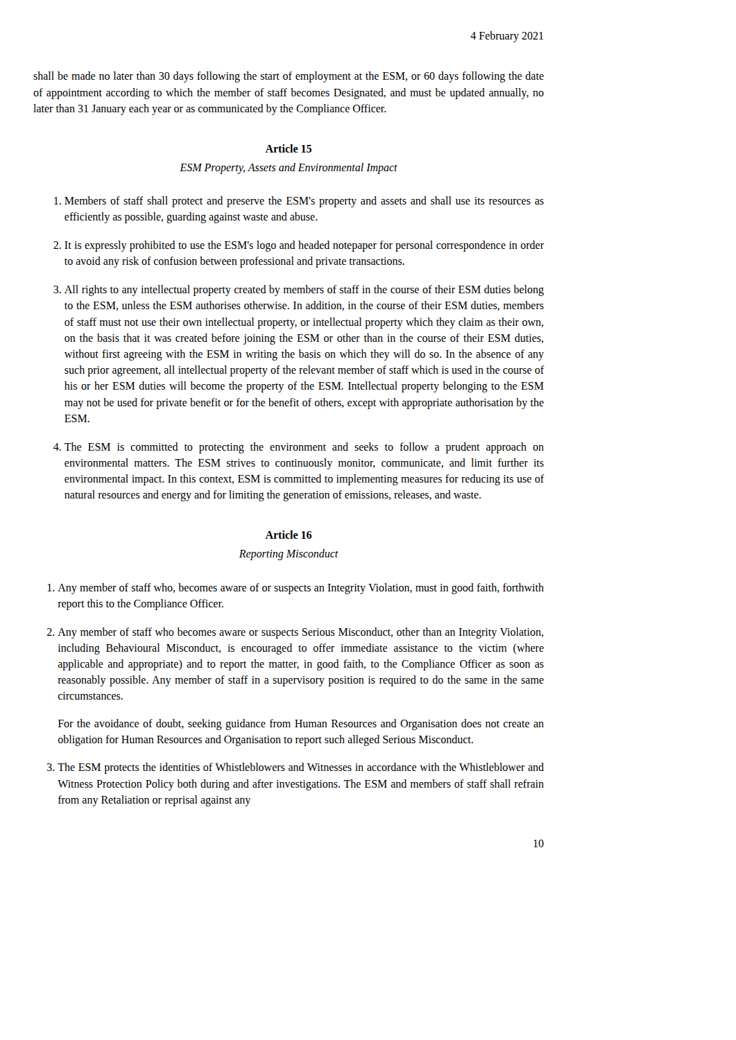4 February 2021
shall be made no later than 30 days following the start of employment at the ESM, or 60 days following the date of appointment according to which the member of staff becomes Designated, and must be updated annually, no later than 31 January each year or as communicated by the Compliance Officer.
Article 15
ESM Property, Assets and Environmental Impact
Members of staff shall protect and preserve the ESM's property and assets and shall use its resources as efficiently as possible, guarding against waste and abuse.
It is expressly prohibited to use the ESM's logo and headed notepaper for personal correspondence in order to avoid any risk of confusion between professional and private transactions.
All rights to any intellectual property created by members of staff in the course of their ESM duties belong to the ESM, unless the ESM authorises otherwise. In addition, in the course of their ESM duties, members of staff must not use their own intellectual property, or intellectual property which they claim as their own, on the basis that it was created before joining the ESM or other than in the course of their ESM duties, without first agreeing with the ESM in writing the basis on which they will do so. In the absence of any such prior agreement, all intellectual property of the relevant member of staff which is used in the course of his or her ESM duties will become the property of the ESM. Intellectual property belonging to the ESM may not be used for private benefit or for the benefit of others, except with appropriate authorisation by the ESM.
The ESM is committed to protecting the environment and seeks to follow a prudent approach on environmental matters. The ESM strives to continuously monitor, communicate, and limit further its environmental impact. In this context, ESM is committed to implementing measures for reducing its use of natural resources and energy and for limiting the generation of emissions, releases, and waste.
Article 16
Reporting Misconduct
Any member of staff who, becomes aware of or suspects an Integrity Violation, must in good faith, forthwith report this to the Compliance Officer.
Any member of staff who becomes aware or suspects Serious Misconduct, other than an Integrity Violation, including Behavioural Misconduct, is encouraged to offer immediate assistance to the victim (where applicable and appropriate) and to report the matter, in good faith, to the Compliance Officer as soon as reasonably possible. Any member of staff in a supervisory position is required to do the same in the same circumstances.
For the avoidance of doubt, seeking guidance from Human Resources and Organisation does not create an obligation for Human Resources and Organisation to report such alleged Serious Misconduct.
The ESM protects the identities of Whistleblowers and Witnesses in accordance with the Whistleblower and Witness Protection Policy both during and after investigations. The ESM and members of staff shall refrain from any Retaliation or reprisal against any
10